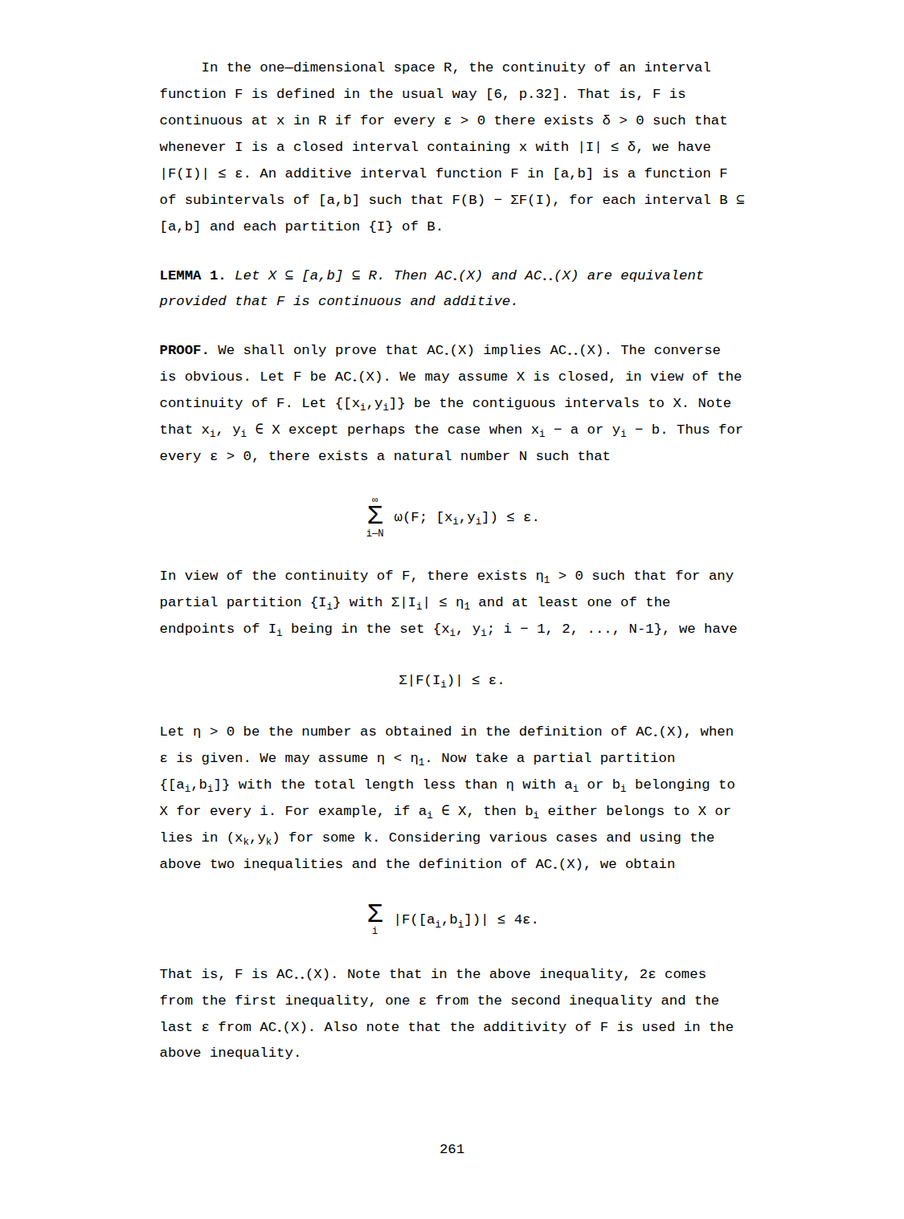In the one—dimensional space R, the continuity of an interval function F is defined in the usual way [6, p.32]. That is, F is continuous at x in R if for every ε > 0 there exists δ > 0 such that whenever I is a closed interval containing x with |I| ≤ δ, we have |F(I)| ≤ ε. An additive interval function F in [a,b] is a function F of subintervals of [a,b] such that F(B) − ΣF(I), for each interval B ⊆ [a,b] and each partition {I} of B.
LEMMA 1. Let X ⊆ [a,b] ⊆ R. Then AC⋆(X) and AC⋆⋆(X) are equivalent provided that F is continuous and additive.
PROOF. We shall only prove that AC⋆(X) implies AC⋆⋆(X). The converse is obvious. Let F be AC⋆(X). We may assume X is closed, in view of the continuity of F. Let {[xi,yi]} be the contiguous intervals to X. Note that xi, yi ∈ X except perhaps the case when xi − a or yi − b. Thus for every ε > 0, there exists a natural number N such that
∞ Σ i—N ω(F; [xi,yi]) ≤ ε.
In view of the continuity of F, there exists η1 > 0 such that for any partial partition {Ii} with Σ|Ii| ≤ η1 and at least one of the endpoints of Ii being in the set {xi, yi; i − 1, 2, ..., N-1}, we have
Σ|F(Ii)| ≤ ε.
Let η > 0 be the number as obtained in the definition of AC⋆(X), when ε is given. We may assume η < η1. Now take a partial partition {[ai,bi]} with the total length less than η with ai or bi belonging to X for every i. For example, if ai ∈ X, then bi either belongs to X or lies in (xk,yk) for some k. Considering various cases and using the above two inequalities and the definition of AC⋆(X), we obtain
Σ i |F([ai,bi])| ≤ 4ε.
That is, F is AC⋆⋆(X). Note that in the above inequality, 2ε comes from the first inequality, one ε from the second inequality and the last ε from AC⋆(X). Also note that the additivity of F is used in the above inequality.
261